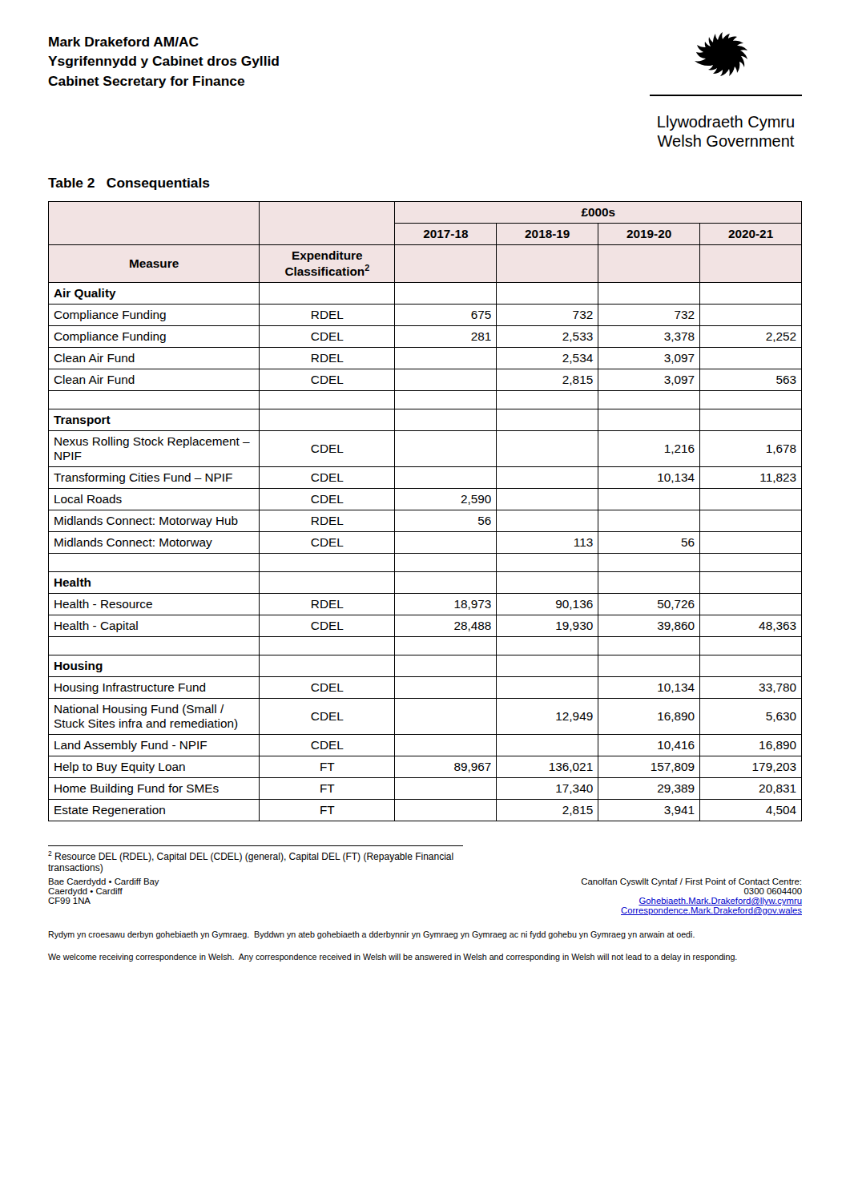Mark Drakeford AM/AC
Ysgrifennydd y Cabinet dros Gyllid
Cabinet Secretary for Finance
Llywodraeth Cymru
Welsh Government
Table 2 Consequentials
| | | £000s |
| --- | --- | --- |
| 2017-18 | 2018-19 | 2019-20 | 2020-21 |
| Measure | Expenditure Classification 2 | | | | |
| Air Quality | | | | | |
| Compliance Funding | RDEL | 675 | 732 | 732 | |
| Compliance Funding | CDEL | 281 | 2,533 | 3,378 | 2,252 |
| Clean Air Fund | RDEL | | 2,534 | 3,097 | |
| Clean Air Fund | CDEL | | 2,815 | 3,097 | 563 |
| Transport | | | | | |
| Nexus Rolling Stock Replacement – NPIF | CDEL | | | 1,216 | 1,678 |
| Transforming Cities Fund – NPIF | CDEL | | | 10,134 | 11,823 |
| Local Roads | CDEL | 2,590 | | | |
| Midlands Connect: Motorway Hub | RDEL | 56 | | | |
| Midlands Connect: Motorway | CDEL | | 113 | 56 | |
| Health | | | | | |
| Health - Resource | RDEL | 18,973 | 90,136 | 50,726 | |
| Health - Capital | CDEL | 28,488 | 19,930 | 39,860 | 48,363 |
| Housing | | | | | |
| Housing Infrastructure Fund | CDEL | | | 10,134 | 33,780 |
| National Housing Fund (Small / Stuck Sites infra and remediation) | CDEL | | 12,949 | 16,890 | 5,630 |
| Land Assembly Fund - NPIF | CDEL | | | 10,416 | 16,890 |
| Help to Buy Equity Loan | FT | 89,967 | 136,021 | 157,809 | 179,203 |
| Home Building Fund for SMEs | FT | | 17,340 | 29,389 | 20,831 |
| Estate Regeneration | FT | | 2,815 | 3,941 | 4,504 |
2 Resource DEL (RDEL), Capital DEL (CDEL) (general), Capital DEL (FT) (Repayable Financial transactions)
Bae Caerdydd • Cardiff Bay
Caerdydd • Cardiff
CF99 1NA
Canolfan Cyswllt Cyntaf / First Point of Contact Centre:
0300 0604400
Gohebiaeth.Mark.Drakeford@llyw.cymru
Correspondence.Mark.Drakeford@gov.wales
Rydym yn croesawu derbyn gohebiaeth yn Gymraeg. Byddwn yn ateb gohebiaeth a dderbynnir yn Gymraeg yn Gymraeg ac ni fydd gohebu yn Gymraeg yn arwain at oedi.
We welcome receiving correspondence in Welsh. Any correspondence received in Welsh will be answered in Welsh and corresponding in Welsh will not lead to a delay in responding.